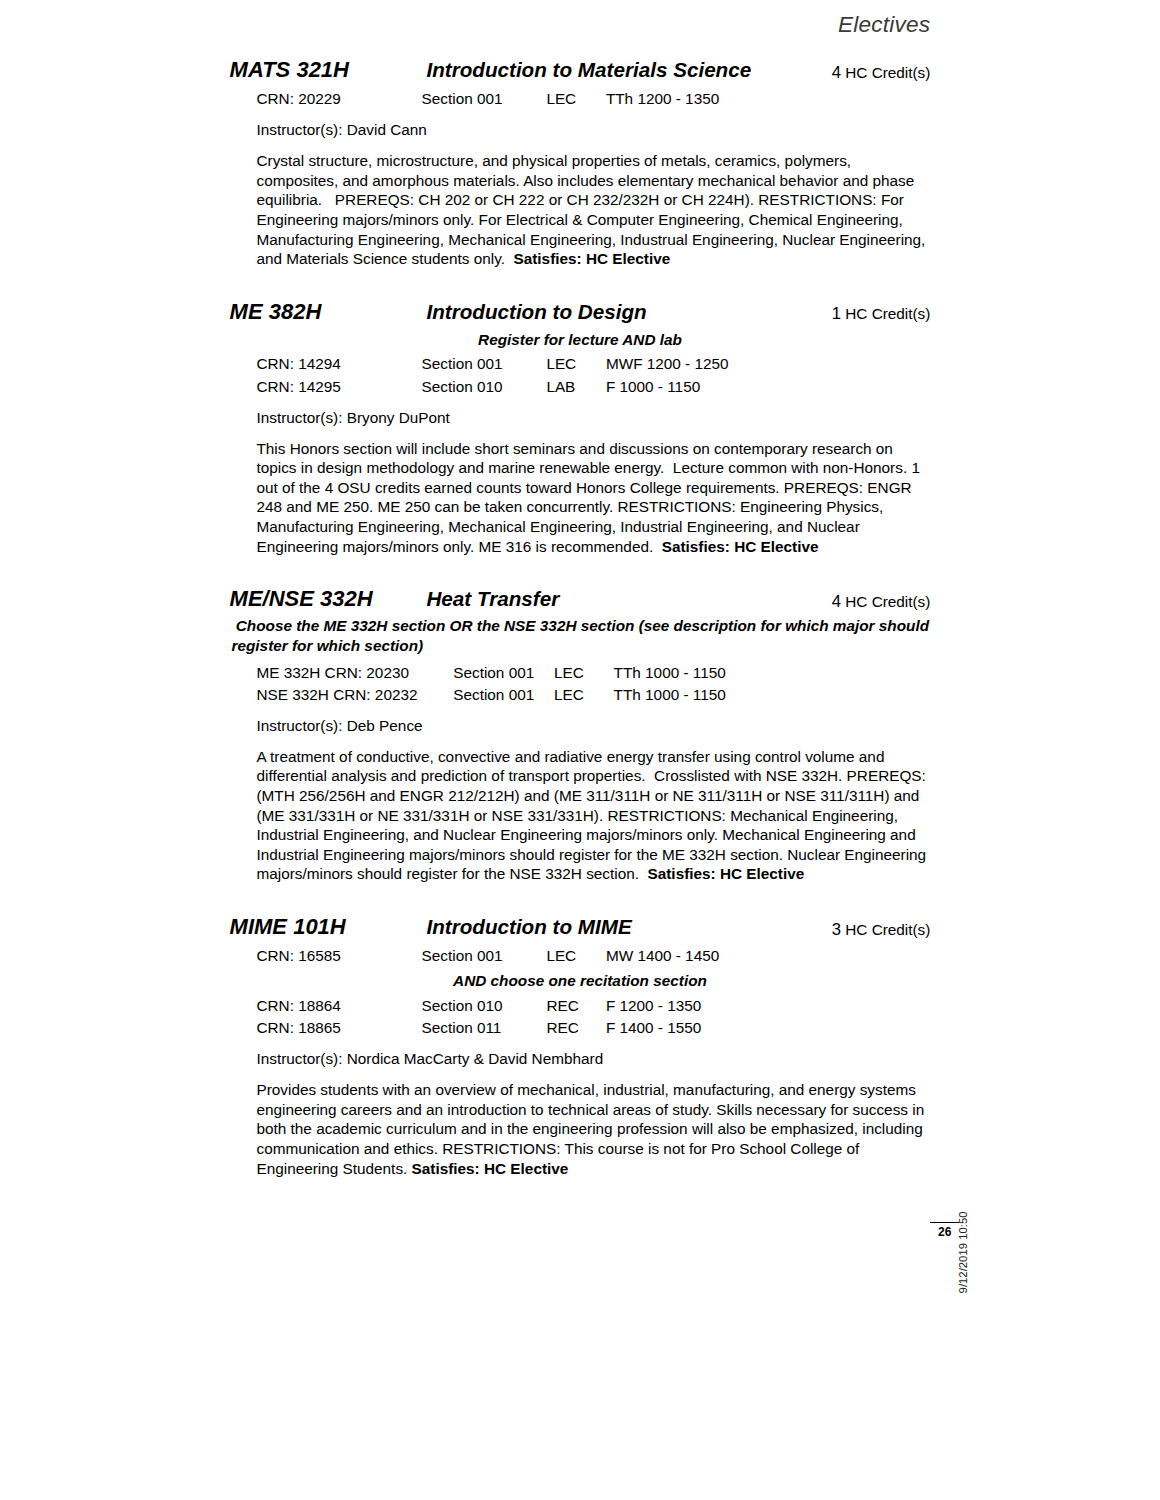Electives
MATS 321H
Introduction to Materials Science
4 HC Credit(s)
| CRN: 20229 | Section 001 | LEC | TTh 1200 - 1350 |
Instructor(s): David Cann
Crystal structure, microstructure, and physical properties of metals, ceramics, polymers, composites, and amorphous materials. Also includes elementary mechanical behavior and phase equilibria. PREREQS: CH 202 or CH 222 or CH 232/232H or CH 224H). RESTRICTIONS: For Engineering majors/minors only. For Electrical & Computer Engineering, Chemical Engineering, Manufacturing Engineering, Mechanical Engineering, Industrual Engineering, Nuclear Engineering, and Materials Science students only. Satisfies: HC Elective
ME 382H
Introduction to Design
1 HC Credit(s)
Register for lecture AND lab
| CRN: 14294 | Section 001 | LEC | MWF 1200 - 1250 |
| CRN: 14295 | Section 010 | LAB | F 1000 - 1150 |
Instructor(s): Bryony DuPont
This Honors section will include short seminars and discussions on contemporary research on topics in design methodology and marine renewable energy. Lecture common with non-Honors. 1 out of the 4 OSU credits earned counts toward Honors College requirements. PREREQS: ENGR 248 and ME 250. ME 250 can be taken concurrently. RESTRICTIONS: Engineering Physics, Manufacturing Engineering, Mechanical Engineering, Industrial Engineering, and Nuclear Engineering majors/minors only. ME 316 is recommended. Satisfies: HC Elective
ME/NSE 332H
Heat Transfer
4 HC Credit(s)
Choose the ME 332H section OR the NSE 332H section (see description for which major should register for which section)
| ME 332H CRN: 20230 | Section 001 | LEC | TTh 1000 - 1150 |
| NSE 332H CRN: 20232 | Section 001 | LEC | TTh 1000 - 1150 |
Instructor(s): Deb Pence
A treatment of conductive, convective and radiative energy transfer using control volume and differential analysis and prediction of transport properties. Crosslisted with NSE 332H. PREREQS: (MTH 256/256H and ENGR 212/212H) and (ME 311/311H or NE 311/311H or NSE 311/311H) and (ME 331/331H or NE 331/331H or NSE 331/331H). RESTRICTIONS: Mechanical Engineering, Industrial Engineering, and Nuclear Engineering majors/minors only. Mechanical Engineering and Industrial Engineering majors/minors should register for the ME 332H section. Nuclear Engineering majors/minors should register for the NSE 332H section. Satisfies: HC Elective
MIME 101H
Introduction to MIME
3 HC Credit(s)
| CRN: 16585 | Section 001 | LEC | MW 1400 - 1450 |
AND choose one recitation section
| CRN: 18864 | Section 010 | REC | F 1200 - 1350 |
| CRN: 18865 | Section 011 | REC | F 1400 - 1550 |
Instructor(s): Nordica MacCarty & David Nembhard
Provides students with an overview of mechanical, industrial, manufacturing, and energy systems engineering careers and an introduction to technical areas of study. Skills necessary for success in both the academic curriculum and in the engineering profession will also be emphasized, including communication and ethics. RESTRICTIONS: This course is not for Pro School College of Engineering Students. Satisfies: HC Elective
9/12/2019 10:50
26